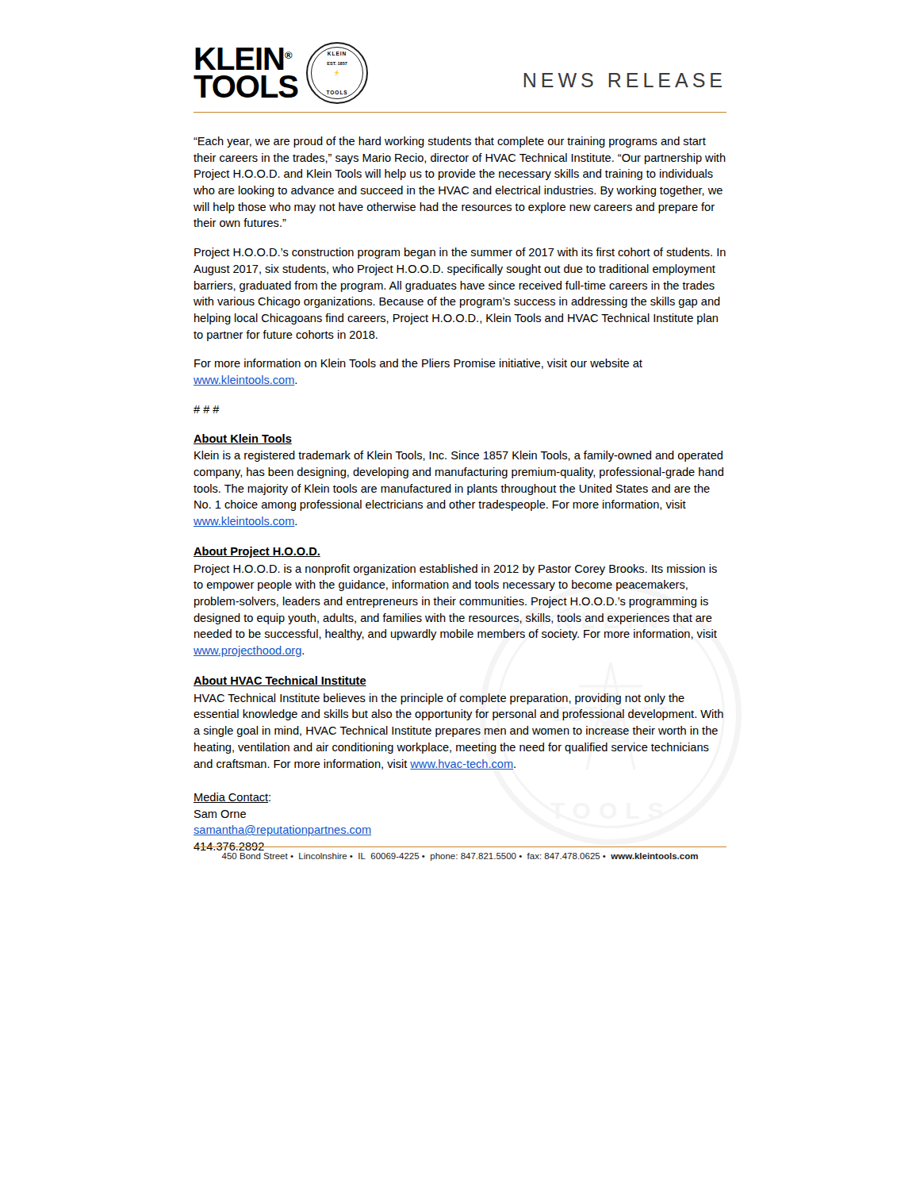KLEIN®
TOOLS
KLEIN
EST. 1857
⚡
TOOLS
NEWS RELEASE
“Each year, we are proud of the hard working students that complete our training programs and start their careers in the trades,” says Mario Recio, director of HVAC Technical Institute. “Our partnership with Project H.O.O.D. and Klein Tools will help us to provide the necessary skills and training to individuals who are looking to advance and succeed in the HVAC and electrical industries. By working together, we will help those who may not have otherwise had the resources to explore new careers and prepare for their own futures.”
Project H.O.O.D.’s construction program began in the summer of 2017 with its first cohort of students. In August 2017, six students, who Project H.O.O.D. specifically sought out due to traditional employment barriers, graduated from the program. All graduates have since received full-time careers in the trades with various Chicago organizations. Because of the program’s success in addressing the skills gap and helping local Chicagoans find careers, Project H.O.O.D., Klein Tools and HVAC Technical Institute plan to partner for future cohorts in 2018.
For more information on Klein Tools and the Pliers Promise initiative, visit our website at www.kleintools.com.
# # #
About Klein Tools
Klein is a registered trademark of Klein Tools, Inc. Since 1857 Klein Tools, a family-owned and operated company, has been designing, developing and manufacturing premium-quality, professional-grade hand tools. The majority of Klein tools are manufactured in plants throughout the United States and are the No. 1 choice among professional electricians and other tradespeople. For more information, visit www.kleintools.com.
About Project H.O.O.D.
Project H.O.O.D. is a nonprofit organization established in 2012 by Pastor Corey Brooks. Its mission is to empower people with the guidance, information and tools necessary to become peacemakers, problem-solvers, leaders and entrepreneurs in their communities. Project H.O.O.D.’s programming is designed to equip youth, adults, and families with the resources, skills, tools and experiences that are needed to be successful, healthy, and upwardly mobile members of society. For more information, visit www.projecthood.org.
About HVAC Technical Institute
HVAC Technical Institute believes in the principle of complete preparation, providing not only the essential knowledge and skills but also the opportunity for personal and professional development. With a single goal in mind, HVAC Technical Institute prepares men and women to increase their worth in the heating, ventilation and air conditioning workplace, meeting the need for qualified service technicians and craftsman. For more information, visit www.hvac-tech.com.
Media Contact:
Sam Orne
samantha@reputationpartnes.com
414.376.2892
KLEIN
EST. 1857
TOOLS
450 Bond Street • Lincolnshire • IL 60069-4225 • phone: 847.821.5500 • fax: 847.478.0625 • www.kleintools.com